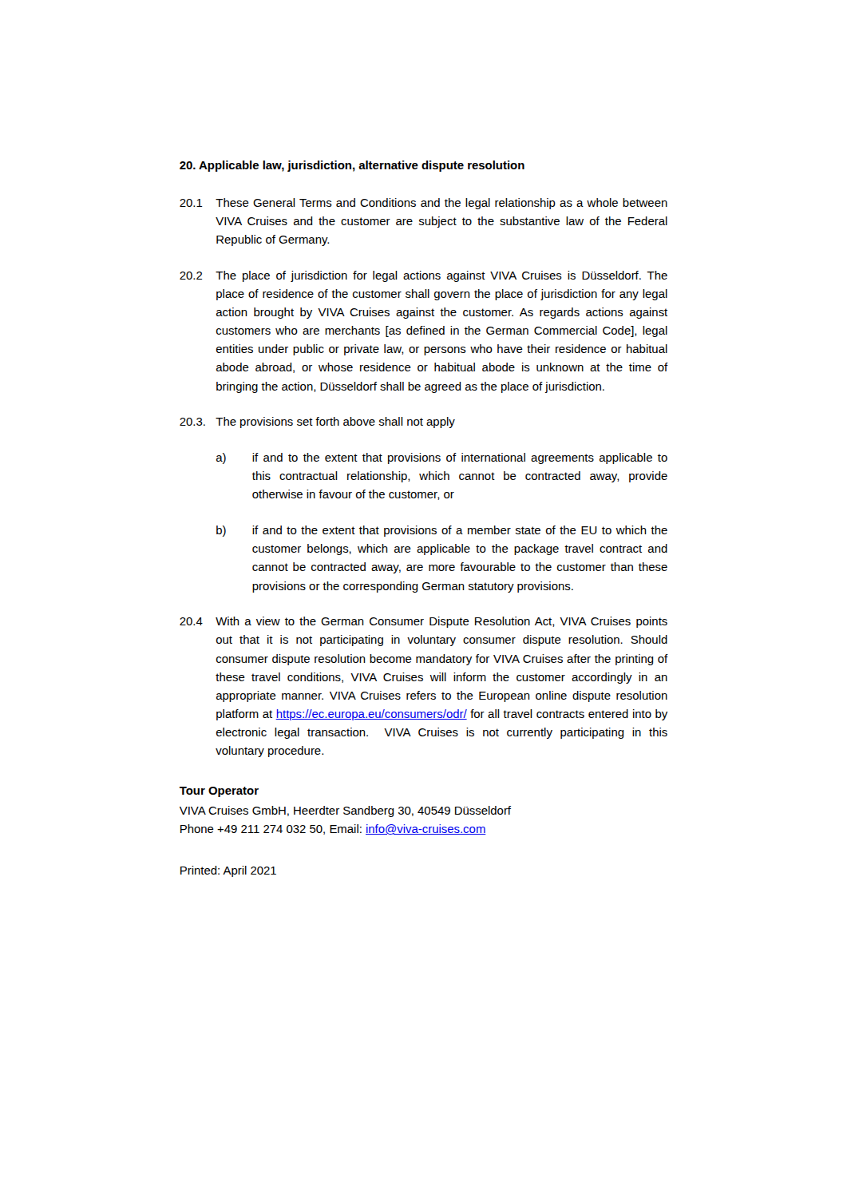20. Applicable law, jurisdiction, alternative dispute resolution
20.1
These General Terms and Conditions and the legal relationship as a whole between VIVA Cruises and the customer are subject to the substantive law of the Federal Republic of Germany.
20.2
The place of jurisdiction for legal actions against VIVA Cruises is Düsseldorf. The place of residence of the customer shall govern the place of jurisdiction for any legal action brought by VIVA Cruises against the customer. As regards actions against customers who are merchants [as defined in the German Commercial Code], legal entities under public or private law, or persons who have their residence or habitual abode abroad, or whose residence or habitual abode is unknown at the time of bringing the action, Düsseldorf shall be agreed as the place of jurisdiction.
20.3.
The provisions set forth above shall not apply
a)
if and to the extent that provisions of international agreements applicable to this contractual relationship, which cannot be contracted away, provide otherwise in favour of the customer, or
b)
if and to the extent that provisions of a member state of the EU to which the customer belongs, which are applicable to the package travel contract and cannot be contracted away, are more favourable to the customer than these provisions or the corresponding German statutory provisions.
20.4
With a view to the German Consumer Dispute Resolution Act, VIVA Cruises points out that it is not participating in voluntary consumer dispute resolution. Should consumer dispute resolution become mandatory for VIVA Cruises after the printing of these travel conditions, VIVA Cruises will inform the customer accordingly in an appropriate manner. VIVA Cruises refers to the European online dispute resolution platform at https://ec.europa.eu/consumers/odr/ for all travel contracts entered into by electronic legal transaction. VIVA Cruises is not currently participating in this voluntary procedure.
Tour Operator
VIVA Cruises GmbH, Heerdter Sandberg 30, 40549 Düsseldorf
Phone +49 211 274 032 50, Email: info@viva-cruises.com
Printed: April 2021